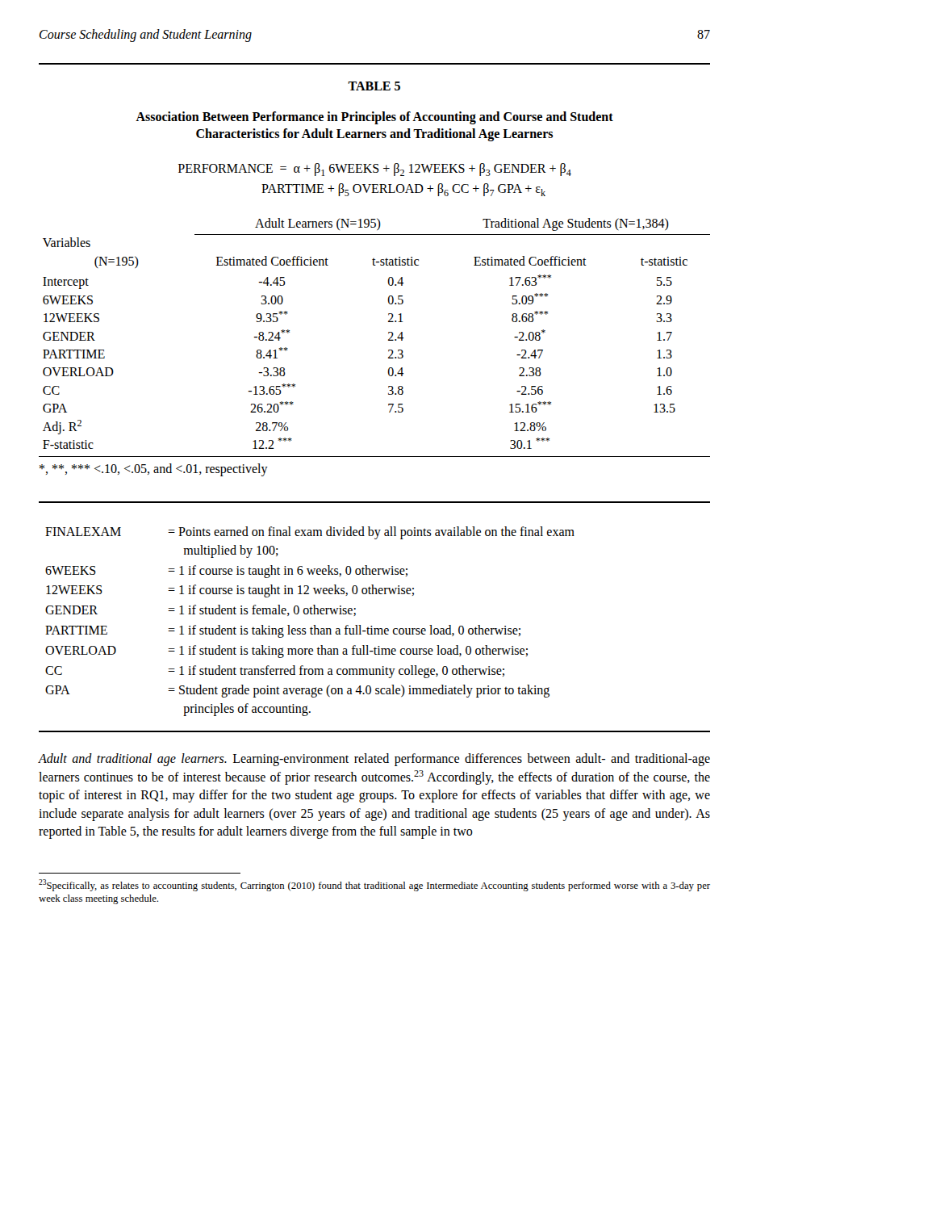Course Scheduling and Student Learning 87
TABLE 5
Association Between Performance in Principles of Accounting and Course and Student Characteristics for Adult Learners and Traditional Age Learners
PERFORMANCE = α + β1 6WEEKS + β2 12WEEKS + β3 GENDER + β4 PARTTIME + β5 OVERLOAD + β6 CC + β7 GPA + εk
| | Adult Learners (N=195) | Traditional Age Students (N=1,384) |
| --- | --- | --- |
| Variables | |
| (N=195) | Estimated Coefficient | t-statistic | Estimated Coefficient | t-statistic |
| Intercept | -4.45 | 0.4 | 17.63 *** | 5.5 |
| 6WEEKS | 3.00 | 0.5 | 5.09 *** | 2.9 |
| 12WEEKS | 9.35 ** | 2.1 | 8.68 *** | 3.3 |
| GENDER | -8.24 ** | 2.4 | -2.08 * | 1.7 |
| PARTTIME | 8.41 ** | 2.3 | -2.47 | 1.3 |
| OVERLOAD | -3.38 | 0.4 | 2.38 | 1.0 |
| CC | -13.65 *** | 3.8 | -2.56 | 1.6 |
| GPA | 26.20 *** | 7.5 | 15.16 *** | 13.5 |
| Adj. R 2 | 28.7% | | 12.8% | |
| F-statistic | 12.2 *** | | 30.1 *** | |
*, **, *** <.10, <.05, and <.01, respectively
FINALEXAM
= Points earned on final exam divided by all points available on the final exam multiplied by 100;
6WEEKS
= 1 if course is taught in 6 weeks, 0 otherwise;
12WEEKS
= 1 if course is taught in 12 weeks, 0 otherwise;
GENDER
= 1 if student is female, 0 otherwise;
PARTTIME
= 1 if student is taking less than a full-time course load, 0 otherwise;
OVERLOAD
= 1 if student is taking more than a full-time course load, 0 otherwise;
CC
= 1 if student transferred from a community college, 0 otherwise;
GPA
= Student grade point average (on a 4.0 scale) immediately prior to taking principles of accounting.
Adult and traditional age learners. Learning-environment related performance differences between adult- and traditional-age learners continues to be of interest because of prior research outcomes.23 Accordingly, the effects of duration of the course, the topic of interest in RQ1, may differ for the two student age groups. To explore for effects of variables that differ with age, we include separate analysis for adult learners (over 25 years of age) and traditional age students (25 years of age and under). As reported in Table 5, the results for adult learners diverge from the full sample in two
23Specifically, as relates to accounting students, Carrington (2010) found that traditional age Intermediate Accounting students performed worse with a 3-day per week class meeting schedule.